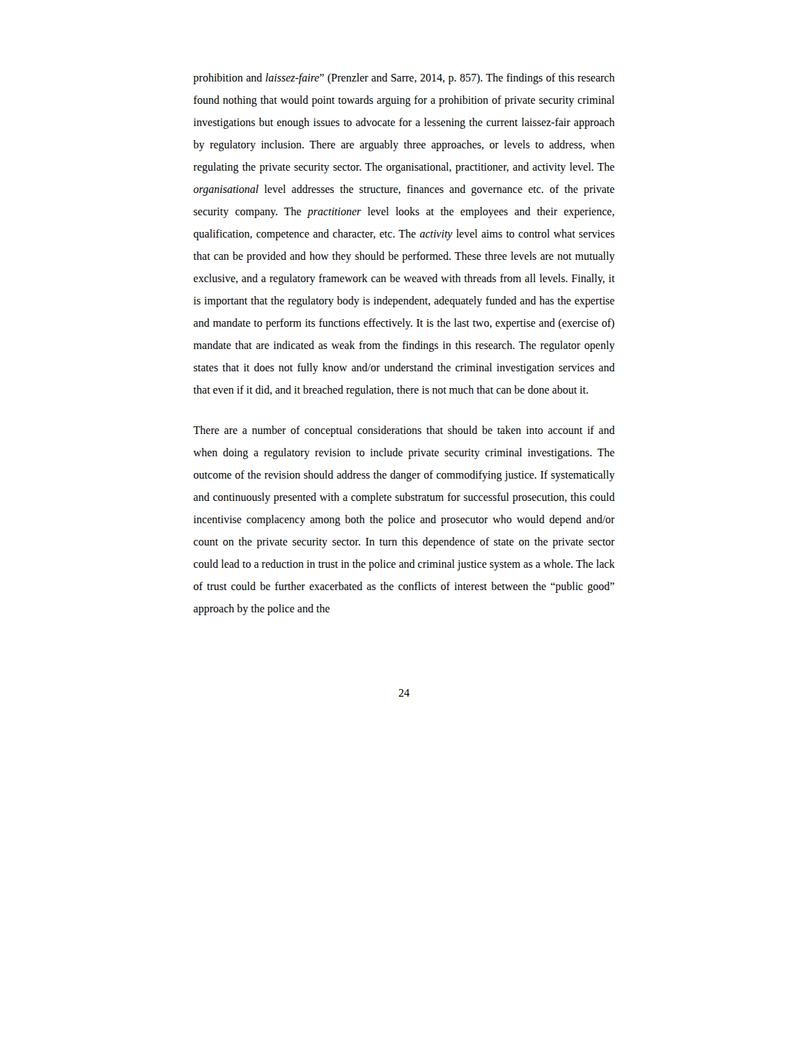prohibition and laissez-faire” (Prenzler and Sarre, 2014, p. 857). The findings of this research found nothing that would point towards arguing for a prohibition of private security criminal investigations but enough issues to advocate for a lessening the current laissez-fair approach by regulatory inclusion. There are arguably three approaches, or levels to address, when regulating the private security sector. The organisational, practitioner, and activity level. The organisational level addresses the structure, finances and governance etc. of the private security company. The practitioner level looks at the employees and their experience, qualification, competence and character, etc. The activity level aims to control what services that can be provided and how they should be performed. These three levels are not mutually exclusive, and a regulatory framework can be weaved with threads from all levels. Finally, it is important that the regulatory body is independent, adequately funded and has the expertise and mandate to perform its functions effectively. It is the last two, expertise and (exercise of) mandate that are indicated as weak from the findings in this research. The regulator openly states that it does not fully know and/or understand the criminal investigation services and that even if it did, and it breached regulation, there is not much that can be done about it.
There are a number of conceptual considerations that should be taken into account if and when doing a regulatory revision to include private security criminal investigations. The outcome of the revision should address the danger of commodifying justice. If systematically and continuously presented with a complete substratum for successful prosecution, this could incentivise complacency among both the police and prosecutor who would depend and/or count on the private security sector. In turn this dependence of state on the private sector could lead to a reduction in trust in the police and criminal justice system as a whole. The lack of trust could be further exacerbated as the conflicts of interest between the “public good” approach by the police and the
24